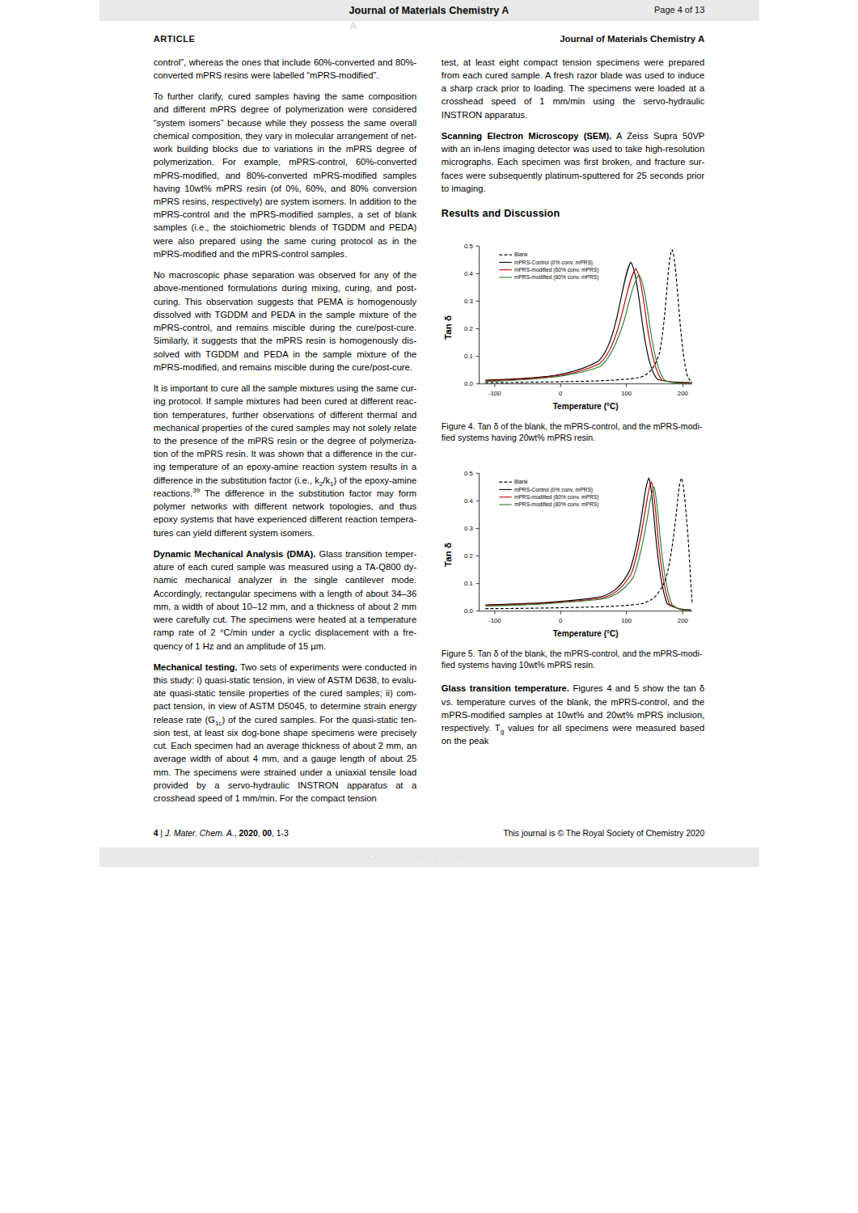Journal of Materials Chemistry A
Page 4 of 13
ARTICLE
Journal of Materials Chemistry A
control”, whereas the ones that include 60%-converted and 80%-converted mPRS resins were labelled “mPRS-modified”.
To further clarify, cured samples having the same composition and different mPRS degree of polymerization were considered “system isomers” because while they possess the same overall chemical composition, they vary in molecular arrangement of network building blocks due to variations in the mPRS degree of polymerization. For example, mPRS-control, 60%-converted mPRS-modified, and 80%-converted mPRS-modified samples having 10wt% mPRS resin (of 0%, 60%, and 80% conversion mPRS resins, respectively) are system isomers. In addition to the mPRS-control and the mPRS-modified samples, a set of blank samples (i.e., the stoichiometric blends of TGDDM and PEDA) were also prepared using the same curing protocol as in the mPRS-modified and the mPRS-control samples.
No macroscopic phase separation was observed for any of the above-mentioned formulations during mixing, curing, and post-curing. This observation suggests that PEMA is homogenously dissolved with TGDDM and PEDA in the sample mixture of the mPRS-control, and remains miscible during the cure/post-cure. Similarly, it suggests that the mPRS resin is homogenously dissolved with TGDDM and PEDA in the sample mixture of the mPRS-modified, and remains miscible during the cure/post-cure.
It is important to cure all the sample mixtures using the same curing protocol. If sample mixtures had been cured at different reaction temperatures, further observations of different thermal and mechanical properties of the cured samples may not solely relate to the presence of the mPRS resin or the degree of polymerization of the mPRS resin. It was shown that a difference in the curing temperature of an epoxy-amine reaction system results in a difference in the substitution factor (i.e., k2/k1) of the epoxy-amine reactions.39 The difference in the substitution factor may form polymer networks with different network topologies, and thus epoxy systems that have experienced different reaction temperatures can yield different system isomers.
Dynamic Mechanical Analysis (DMA). Glass transition temperature of each cured sample was measured using a TA-Q800 dynamic mechanical analyzer in the single cantilever mode. Accordingly, rectangular specimens with a length of about 34–36 mm, a width of about 10–12 mm, and a thickness of about 2 mm were carefully cut. The specimens were heated at a temperature ramp rate of 2 °C/min under a cyclic displacement with a frequency of 1 Hz and an amplitude of 15 µm.
Mechanical testing. Two sets of experiments were conducted in this study: i) quasi-static tension, in view of ASTM D638, to evaluate quasi-static tensile properties of the cured samples; ii) compact tension, in view of ASTM D5045, to determine strain energy release rate (G1c) of the cured samples. For the quasi-static tension test, at least six dog-bone shape specimens were precisely cut. Each specimen had an average thickness of about 2 mm, an average width of about 4 mm, and a gauge length of about 25 mm. The specimens were strained under a uniaxial tensile load provided by a servo-hydraulic INSTRON apparatus at a crosshead speed of 1 mm/min. For the compact tension
test, at least eight compact tension specimens were prepared from each cured sample. A fresh razor blade was used to induce a sharp crack prior to loading. The specimens were loaded at a crosshead speed of 1 mm/min using the servo-hydraulic INSTRON apparatus.
Scanning Electron Microscopy (SEM). A Zeiss Supra 50VP with an in-lens imaging detector was used to take high-resolution micrographs. Each specimen was first broken, and fracture surfaces were subsequently platinum-sputtered for 25 seconds prior to imaging.
Results and Discussion
Tan δ 0.0 0.1 0.2 0.3 0.4 0.5 -100 0 100 200 Temperature (°C) Blank mPRS-Control (0% conv. mPRS) mPRS-modified (60% conv. mPRS) mPRS-modified (80% conv. mPRS)
Figure 4. Tan δ of the blank, the mPRS-control, and the mPRS-modified systems having 20wt% mPRS resin.
Tan δ 0.0 0.1 0.2 0.3 0.4 0.5 -100 0 100 200 Temperature (°C) Blank mPRS-Control (0% conv. mPRS) mPRS-modified (60% conv. mPRS) mPRS-modified (80% conv. mPRS)
Figure 5. Tan δ of the blank, the mPRS-control, and the mPRS-modified systems having 10wt% mPRS resin.
Glass transition temperature. Figures 4 and 5 show the tan δ vs. temperature curves of the blank, the mPRS-control, and the mPRS-modified samples at 10wt% and 20wt% mPRS inclusion, respectively. Tg values for all specimens were measured based on the peak
4 | J. Mater. Chem. A., 2020, 00, 1-3
This journal is © The Royal Society of Chemistry 2020
Please do not adjust margins